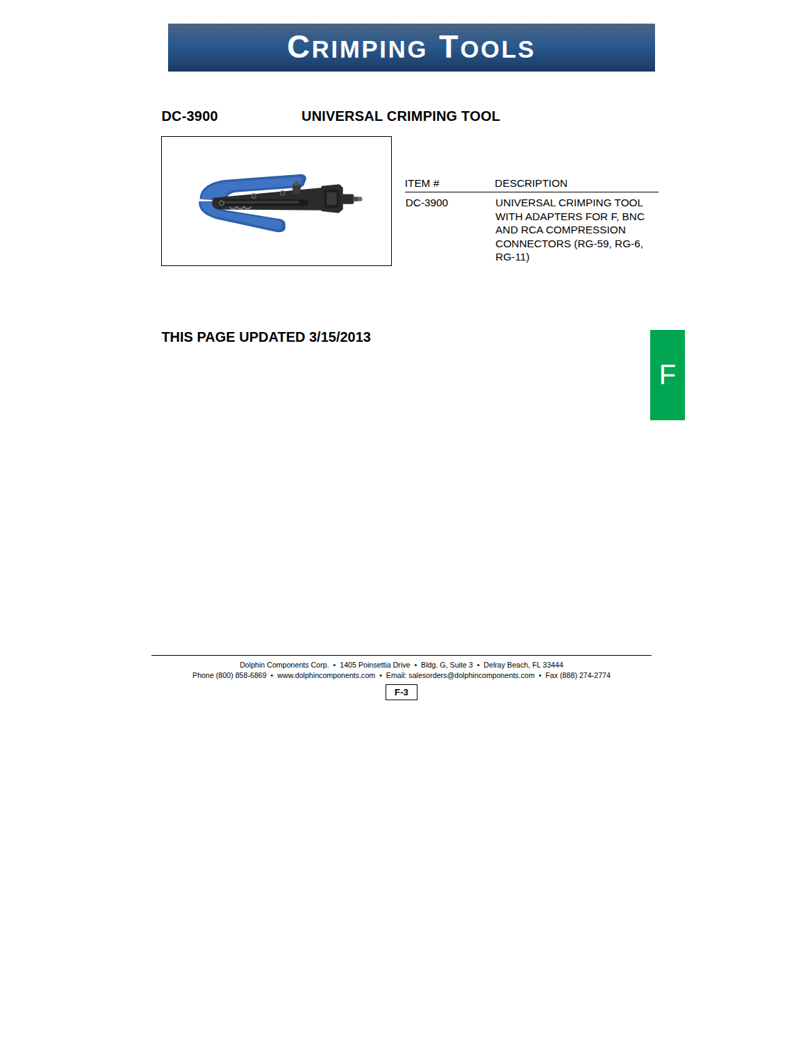CRIMPING TOOLS
DC-3900 UNIVERSAL CRIMPING TOOL
| ITEM # | DESCRIPTION |
| --- | --- |
| DC-3900 | UNIVERSAL CRIMPING TOOL WITH ADAPTERS FOR F, BNC AND RCA COMPRESSION CONNECTORS (RG-59, RG-6, RG-11) |
THIS PAGE UPDATED 3/15/2013
F
Dolphin Components Corp. • 1405 Poinsettia Drive • Bldg. G, Suite 3 • Delray Beach, FL 33444
Phone (800) 858-6869 • www.dolphincomponents.com • Email: salesorders@dolphincomponents.com • Fax (888) 274-2774
F-3